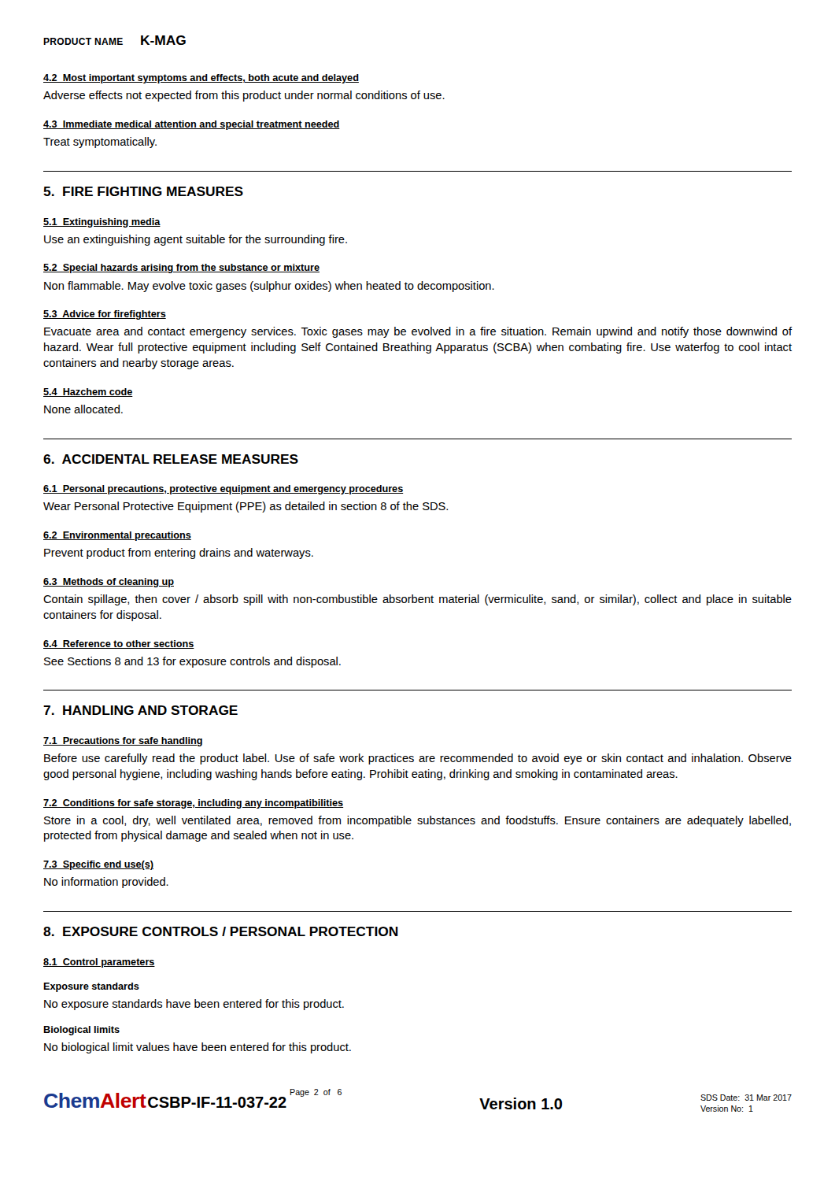PRODUCT NAME K-MAG
4.2 Most important symptoms and effects, both acute and delayed
Adverse effects not expected from this product under normal conditions of use.
4.3 Immediate medical attention and special treatment needed
Treat symptomatically.
5. FIRE FIGHTING MEASURES
5.1 Extinguishing media
Use an extinguishing agent suitable for the surrounding fire.
5.2 Special hazards arising from the substance or mixture
Non flammable. May evolve toxic gases (sulphur oxides) when heated to decomposition.
5.3 Advice for firefighters
Evacuate area and contact emergency services. Toxic gases may be evolved in a fire situation. Remain upwind and notify those downwind of hazard. Wear full protective equipment including Self Contained Breathing Apparatus (SCBA) when combating fire. Use waterfog to cool intact containers and nearby storage areas.
5.4 Hazchem code
None allocated.
6. ACCIDENTAL RELEASE MEASURES
6.1 Personal precautions, protective equipment and emergency procedures
Wear Personal Protective Equipment (PPE) as detailed in section 8 of the SDS.
6.2 Environmental precautions
Prevent product from entering drains and waterways.
6.3 Methods of cleaning up
Contain spillage, then cover / absorb spill with non-combustible absorbent material (vermiculite, sand, or similar), collect and place in suitable containers for disposal.
6.4 Reference to other sections
See Sections 8 and 13 for exposure controls and disposal.
7. HANDLING AND STORAGE
7.1 Precautions for safe handling
Before use carefully read the product label. Use of safe work practices are recommended to avoid eye or skin contact and inhalation. Observe good personal hygiene, including washing hands before eating. Prohibit eating, drinking and smoking in contaminated areas.
7.2 Conditions for safe storage, including any incompatibilities
Store in a cool, dry, well ventilated area, removed from incompatible substances and foodstuffs. Ensure containers are adequately labelled, protected from physical damage and sealed when not in use.
7.3 Specific end use(s)
No information provided.
8. EXPOSURE CONTROLS / PERSONAL PROTECTION
8.1 Control parameters
Exposure standards
No exposure standards have been entered for this product.
Biological limits
No biological limit values have been entered for this product.
Chem Alert CSBP-IF-11-037-22 Page 2 of 6
Version 1.0
SDS Date: 31 Mar 2017
Version No: 1